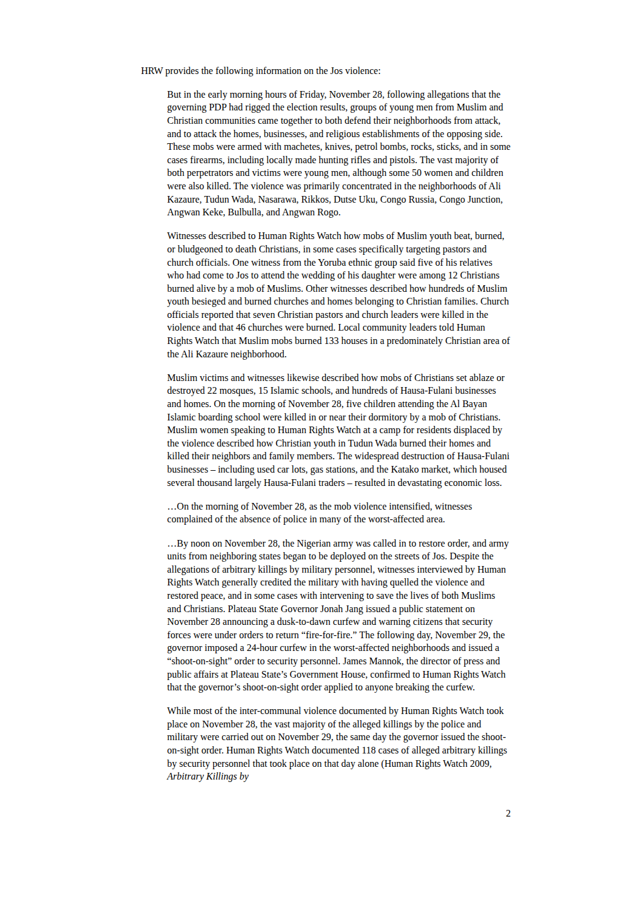HRW provides the following information on the Jos violence:
But in the early morning hours of Friday, November 28, following allegations that the governing PDP had rigged the election results, groups of young men from Muslim and Christian communities came together to both defend their neighborhoods from attack, and to attack the homes, businesses, and religious establishments of the opposing side. These mobs were armed with machetes, knives, petrol bombs, rocks, sticks, and in some cases firearms, including locally made hunting rifles and pistols. The vast majority of both perpetrators and victims were young men, although some 50 women and children were also killed. The violence was primarily concentrated in the neighborhoods of Ali Kazaure, Tudun Wada, Nasarawa, Rikkos, Dutse Uku, Congo Russia, Congo Junction, Angwan Keke, Bulbulla, and Angwan Rogo.
Witnesses described to Human Rights Watch how mobs of Muslim youth beat, burned, or bludgeoned to death Christians, in some cases specifically targeting pastors and church officials. One witness from the Yoruba ethnic group said five of his relatives who had come to Jos to attend the wedding of his daughter were among 12 Christians burned alive by a mob of Muslims. Other witnesses described how hundreds of Muslim youth besieged and burned churches and homes belonging to Christian families. Church officials reported that seven Christian pastors and church leaders were killed in the violence and that 46 churches were burned. Local community leaders told Human Rights Watch that Muslim mobs burned 133 houses in a predominately Christian area of the Ali Kazaure neighborhood.
Muslim victims and witnesses likewise described how mobs of Christians set ablaze or destroyed 22 mosques, 15 Islamic schools, and hundreds of Hausa-Fulani businesses and homes. On the morning of November 28, five children attending the Al Bayan Islamic boarding school were killed in or near their dormitory by a mob of Christians. Muslim women speaking to Human Rights Watch at a camp for residents displaced by the violence described how Christian youth in Tudun Wada burned their homes and killed their neighbors and family members. The widespread destruction of Hausa-Fulani businesses – including used car lots, gas stations, and the Katako market, which housed several thousand largely Hausa-Fulani traders – resulted in devastating economic loss.
…On the morning of November 28, as the mob violence intensified, witnesses complained of the absence of police in many of the worst-affected area.
…By noon on November 28, the Nigerian army was called in to restore order, and army units from neighboring states began to be deployed on the streets of Jos. Despite the allegations of arbitrary killings by military personnel, witnesses interviewed by Human Rights Watch generally credited the military with having quelled the violence and restored peace, and in some cases with intervening to save the lives of both Muslims and Christians. Plateau State Governor Jonah Jang issued a public statement on November 28 announcing a dusk-to-dawn curfew and warning citizens that security forces were under orders to return “fire-for-fire.” The following day, November 29, the governor imposed a 24-hour curfew in the worst-affected neighborhoods and issued a “shoot-on-sight” order to security personnel. James Mannok, the director of press and public affairs at Plateau State’s Government House, confirmed to Human Rights Watch that the governor’s shoot-on-sight order applied to anyone breaking the curfew.
While most of the inter-communal violence documented by Human Rights Watch took place on November 28, the vast majority of the alleged killings by the police and military were carried out on November 29, the same day the governor issued the shoot-on-sight order. Human Rights Watch documented 118 cases of alleged arbitrary killings by security personnel that took place on that day alone (Human Rights Watch 2009, Arbitrary Killings by
2